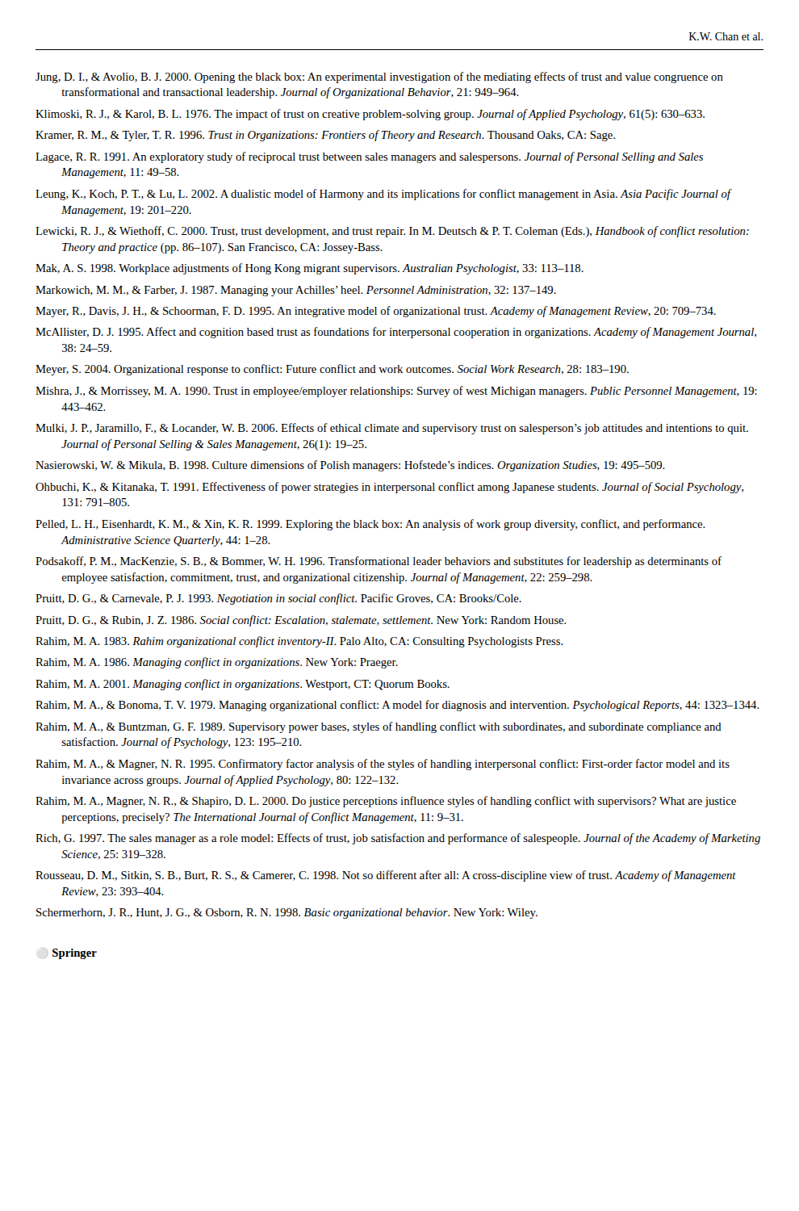K.W. Chan et al.
Jung, D. I., & Avolio, B. J. 2000. Opening the black box: An experimental investigation of the mediating effects of trust and value congruence on transformational and transactional leadership. Journal of Organizational Behavior, 21: 949–964.
Klimoski, R. J., & Karol, B. L. 1976. The impact of trust on creative problem-solving group. Journal of Applied Psychology, 61(5): 630–633.
Kramer, R. M., & Tyler, T. R. 1996. Trust in Organizations: Frontiers of Theory and Research. Thousand Oaks, CA: Sage.
Lagace, R. R. 1991. An exploratory study of reciprocal trust between sales managers and salespersons. Journal of Personal Selling and Sales Management, 11: 49–58.
Leung, K., Koch, P. T., & Lu, L. 2002. A dualistic model of Harmony and its implications for conflict management in Asia. Asia Pacific Journal of Management, 19: 201–220.
Lewicki, R. J., & Wiethoff, C. 2000. Trust, trust development, and trust repair. In M. Deutsch & P. T. Coleman (Eds.), Handbook of conflict resolution: Theory and practice (pp. 86–107). San Francisco, CA: Jossey-Bass.
Mak, A. S. 1998. Workplace adjustments of Hong Kong migrant supervisors. Australian Psychologist, 33: 113–118.
Markowich, M. M., & Farber, J. 1987. Managing your Achilles’ heel. Personnel Administration, 32: 137–149.
Mayer, R., Davis, J. H., & Schoorman, F. D. 1995. An integrative model of organizational trust. Academy of Management Review, 20: 709–734.
McAllister, D. J. 1995. Affect and cognition based trust as foundations for interpersonal cooperation in organizations. Academy of Management Journal, 38: 24–59.
Meyer, S. 2004. Organizational response to conflict: Future conflict and work outcomes. Social Work Research, 28: 183–190.
Mishra, J., & Morrissey, M. A. 1990. Trust in employee/employer relationships: Survey of west Michigan managers. Public Personnel Management, 19: 443–462.
Mulki, J. P., Jaramillo, F., & Locander, W. B. 2006. Effects of ethical climate and supervisory trust on salesperson’s job attitudes and intentions to quit. Journal of Personal Selling & Sales Management, 26(1): 19–25.
Nasierowski, W. & Mikula, B. 1998. Culture dimensions of Polish managers: Hofstede’s indices. Organization Studies, 19: 495–509.
Ohbuchi, K., & Kitanaka, T. 1991. Effectiveness of power strategies in interpersonal conflict among Japanese students. Journal of Social Psychology, 131: 791–805.
Pelled, L. H., Eisenhardt, K. M., & Xin, K. R. 1999. Exploring the black box: An analysis of work group diversity, conflict, and performance. Administrative Science Quarterly, 44: 1–28.
Podsakoff, P. M., MacKenzie, S. B., & Bommer, W. H. 1996. Transformational leader behaviors and substitutes for leadership as determinants of employee satisfaction, commitment, trust, and organizational citizenship. Journal of Management, 22: 259–298.
Pruitt, D. G., & Carnevale, P. J. 1993. Negotiation in social conflict. Pacific Groves, CA: Brooks/Cole.
Pruitt, D. G., & Rubin, J. Z. 1986. Social conflict: Escalation, stalemate, settlement. New York: Random House.
Rahim, M. A. 1983. Rahim organizational conflict inventory-II. Palo Alto, CA: Consulting Psychologists Press.
Rahim, M. A. 1986. Managing conflict in organizations. New York: Praeger.
Rahim, M. A. 2001. Managing conflict in organizations. Westport, CT: Quorum Books.
Rahim, M. A., & Bonoma, T. V. 1979. Managing organizational conflict: A model for diagnosis and intervention. Psychological Reports, 44: 1323–1344.
Rahim, M. A., & Buntzman, G. F. 1989. Supervisory power bases, styles of handling conflict with subordinates, and subordinate compliance and satisfaction. Journal of Psychology, 123: 195–210.
Rahim, M. A., & Magner, N. R. 1995. Confirmatory factor analysis of the styles of handling interpersonal conflict: First-order factor model and its invariance across groups. Journal of Applied Psychology, 80: 122–132.
Rahim, M. A., Magner, N. R., & Shapiro, D. L. 2000. Do justice perceptions influence styles of handling conflict with supervisors? What are justice perceptions, precisely? The International Journal of Conflict Management, 11: 9–31.
Rich, G. 1997. The sales manager as a role model: Effects of trust, job satisfaction and performance of salespeople. Journal of the Academy of Marketing Science, 25: 319–328.
Rousseau, D. M., Sitkin, S. B., Burt, R. S., & Camerer, C. 1998. Not so different after all: A cross-discipline view of trust. Academy of Management Review, 23: 393–404.
Schermerhorn, J. R., Hunt, J. G., & Osborn, R. N. 1998. Basic organizational behavior. New York: Wiley.
⚪ Springer